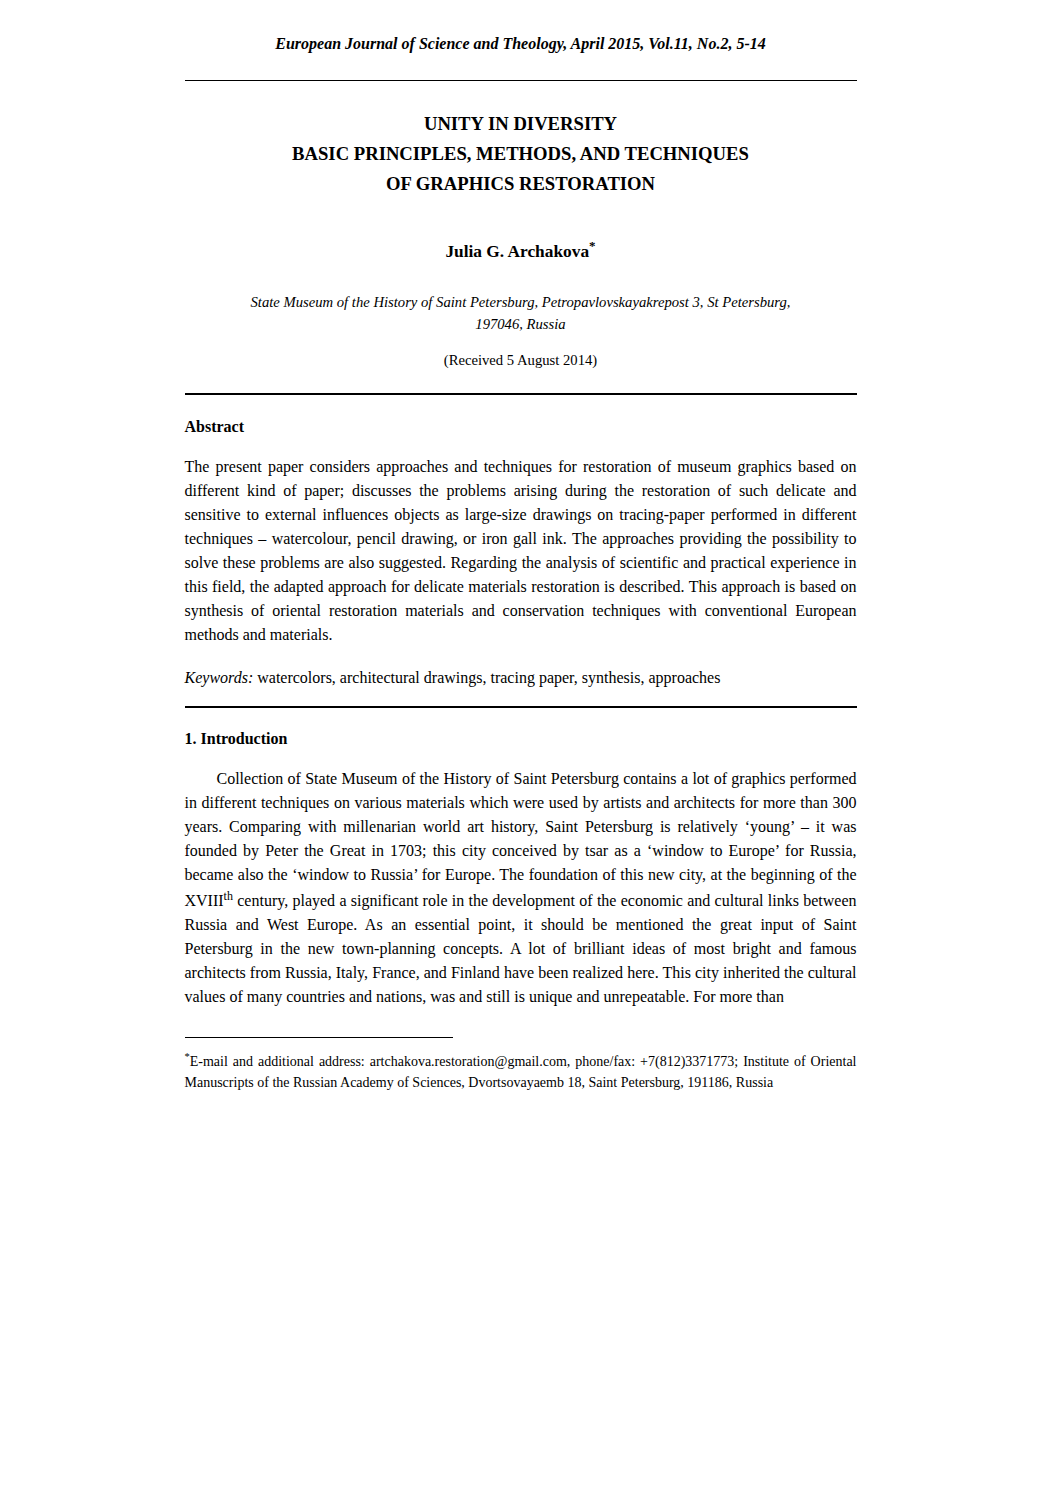European Journal of Science and Theology, April 2015, Vol.11, No.2, 5-14
UNITY IN DIVERSITY
BASIC PRINCIPLES, METHODS, AND TECHNIQUES
OF GRAPHICS RESTORATION
Julia G. Archakova*
State Museum of the History of Saint Petersburg, Petropavlovskayakrepost 3, St Petersburg,
197046, Russia
(Received 5 August 2014)
Abstract
The present paper considers approaches and techniques for restoration of museum graphics based on different kind of paper; discusses the problems arising during the restoration of such delicate and sensitive to external influences objects as large-size drawings on tracing-paper performed in different techniques – watercolour, pencil drawing, or iron gall ink. The approaches providing the possibility to solve these problems are also suggested. Regarding the analysis of scientific and practical experience in this field, the adapted approach for delicate materials restoration is described. This approach is based on synthesis of oriental restoration materials and conservation techniques with conventional European methods and materials.
Keywords: watercolors, architectural drawings, tracing paper, synthesis, approaches
1. Introduction
Collection of State Museum of the History of Saint Petersburg contains a lot of graphics performed in different techniques on various materials which were used by artists and architects for more than 300 years. Comparing with millenarian world art history, Saint Petersburg is relatively ‘young’ – it was founded by Peter the Great in 1703; this city conceived by tsar as a ‘window to Europe’ for Russia, became also the ‘window to Russia’ for Europe. The foundation of this new city, at the beginning of the XVIIIth century, played a significant role in the development of the economic and cultural links between Russia and West Europe. As an essential point, it should be mentioned the great input of Saint Petersburg in the new town-planning concepts. A lot of brilliant ideas of most bright and famous architects from Russia, Italy, France, and Finland have been realized here. This city inherited the cultural values of many countries and nations, was and still is unique and unrepeatable. For more than
*E-mail and additional address: artchakova.restoration@gmail.com, phone/fax: +7(812)3371773; Institute of Oriental Manuscripts of the Russian Academy of Sciences, Dvortsovayaemb 18, Saint Petersburg, 191186, Russia